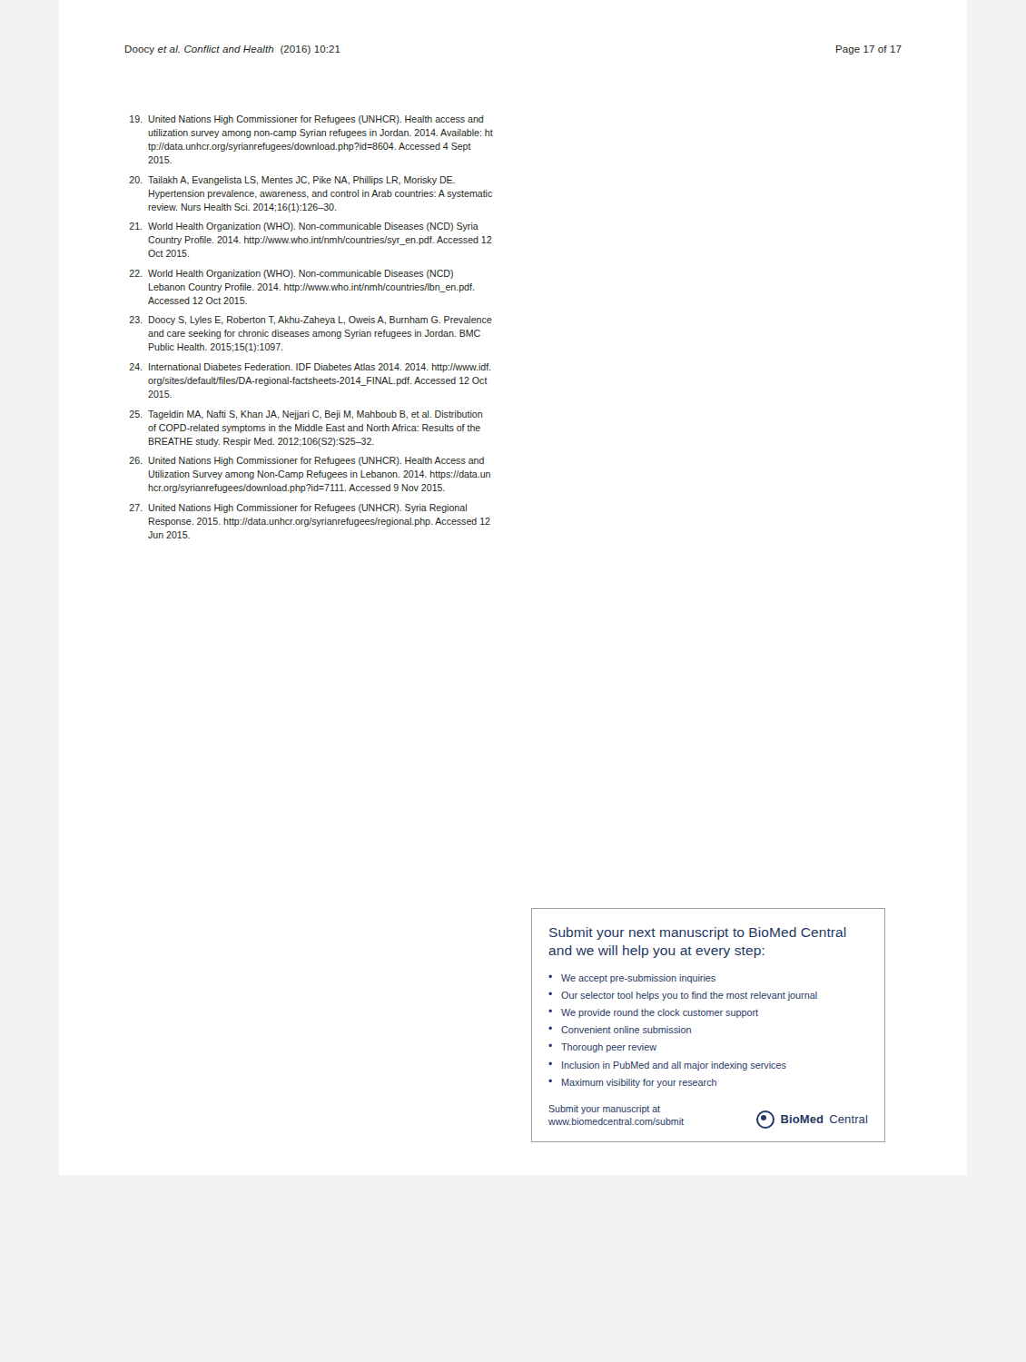Doocy et al. Conflict and Health (2016) 10:21
Page 17 of 17
19. United Nations High Commissioner for Refugees (UNHCR). Health access and utilization survey among non-camp Syrian refugees in Jordan. 2014. Available: http://data.unhcr.org/syrianrefugees/download.php?id=8604. Accessed 4 Sept 2015.
20. Tailakh A, Evangelista LS, Mentes JC, Pike NA, Phillips LR, Morisky DE. Hypertension prevalence, awareness, and control in Arab countries: A systematic review. Nurs Health Sci. 2014;16(1):126–30.
21. World Health Organization (WHO). Non-communicable Diseases (NCD) Syria Country Profile. 2014. http://www.who.int/nmh/countries/syr_en.pdf. Accessed 12 Oct 2015.
22. World Health Organization (WHO). Non-communicable Diseases (NCD) Lebanon Country Profile. 2014. http://www.who.int/nmh/countries/lbn_en.pdf. Accessed 12 Oct 2015.
23. Doocy S, Lyles E, Roberton T, Akhu-Zaheya L, Oweis A, Burnham G. Prevalence and care seeking for chronic diseases among Syrian refugees in Jordan. BMC Public Health. 2015;15(1):1097.
24. International Diabetes Federation. IDF Diabetes Atlas 2014. 2014. http://www.idf.org/sites/default/files/DA-regional-factsheets-2014_FINAL.pdf. Accessed 12 Oct 2015.
25. Tageldin MA, Nafti S, Khan JA, Nejjari C, Beji M, Mahboub B, et al. Distribution of COPD-related symptoms in the Middle East and North Africa: Results of the BREATHE study. Respir Med. 2012;106(S2):S25–32.
26. United Nations High Commissioner for Refugees (UNHCR). Health Access and Utilization Survey among Non-Camp Refugees in Lebanon. 2014. https://data.unhcr.org/syrianrefugees/download.php?id=7111. Accessed 9 Nov 2015.
27. United Nations High Commissioner for Refugees (UNHCR). Syria Regional Response. 2015. http://data.unhcr.org/syrianrefugees/regional.php. Accessed 12 Jun 2015.
Submit your next manuscript to BioMed Central
and we will help you at every step:
We accept pre-submission inquiries
Our selector tool helps you to find the most relevant journal
We provide round the clock customer support
Convenient online submission
Thorough peer review
Inclusion in PubMed and all major indexing services
Maximum visibility for your research
Submit your manuscript at
www.biomedcentral.com/submit
BioMed Central